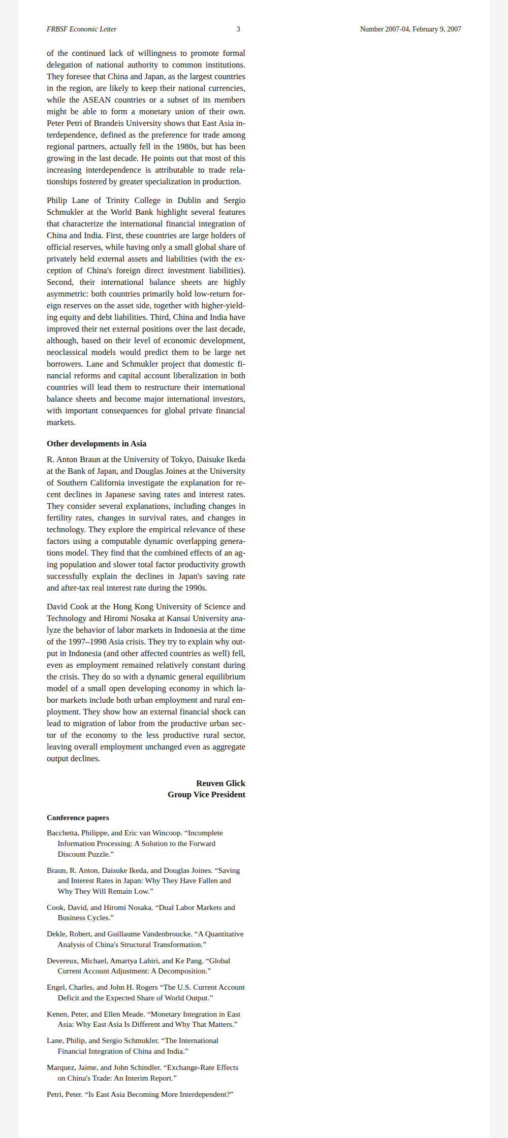FRBSF Economic Letter
3
Number 2007-04, February 9, 2007
of the continued lack of willingness to promote formal delegation of national authority to common institutions. They foresee that China and Japan, as the largest countries in the region, are likely to keep their national currencies, while the ASEAN countries or a subset of its members might be able to form a monetary union of their own. Peter Petri of Brandeis University shows that East Asia interdependence, defined as the preference for trade among regional partners, actually fell in the 1980s, but has been growing in the last decade. He points out that most of this increasing interdependence is attributable to trade relationships fostered by greater specialization in production.
Philip Lane of Trinity College in Dublin and Sergio Schmukler at the World Bank highlight several features that characterize the international financial integration of China and India. First, these countries are large holders of official reserves, while having only a small global share of privately held external assets and liabilities (with the exception of China's foreign direct investment liabilities). Second, their international balance sheets are highly asymmetric: both countries primarily hold low-return foreign reserves on the asset side, together with higher-yielding equity and debt liabilities. Third, China and India have improved their net external positions over the last decade, although, based on their level of economic development, neoclassical models would predict them to be large net borrowers. Lane and Schmukler project that domestic financial reforms and capital account liberalization in both countries will lead them to restructure their international balance sheets and become major international investors, with important consequences for global private financial markets.
Other developments in Asia
R. Anton Braun at the University of Tokyo, Daisuke Ikeda at the Bank of Japan, and Douglas Joines at the University of Southern California investigate the explanation for recent declines in Japanese saving rates and interest rates. They consider several explanations, including changes in fertility rates, changes in survival rates, and changes in technology. They explore the empirical relevance of these factors using a computable dynamic overlapping generations model. They find that the combined effects of an aging population and slower total factor productivity growth successfully explain the declines in Japan's saving rate and after-tax real interest rate during the 1990s.
David Cook at the Hong Kong University of Science and Technology and Hiromi Nosaka at Kansai University analyze the behavior of labor markets in Indonesia at the time of the 1997–1998 Asia crisis. They try to explain why output in Indonesia (and other affected countries as well) fell, even as employment remained relatively constant during the crisis. They do so with a dynamic general equilibrium model of a small open developing economy in which labor markets include both urban employment and rural employment. They show how an external financial shock can lead to migration of labor from the productive urban sector of the economy to the less productive rural sector, leaving overall employment unchanged even as aggregate output declines.
Reuven Glick
Group Vice President
Conference papers
Bacchetta, Philippe, and Eric van Wincoop. “Incomplete Information Processing: A Solution to the Forward Discount Puzzle.”
Braun, R. Anton, Daisuke Ikeda, and Douglas Joines. “Saving and Interest Rates in Japan: Why They Have Fallen and Why They Will Remain Low.”
Cook, David, and Hiromi Nosaka. “Dual Labor Markets and Business Cycles.”
Dekle, Robert, and Guillaume Vandenbroucke. “A Quantitative Analysis of China's Structural Transformation.”
Devereux, Michael, Amartya Lahiri, and Ke Pang. “Global Current Account Adjustment: A Decomposition.”
Engel, Charles, and John H. Rogers “The U.S. Current Account Deficit and the Expected Share of World Output.”
Kenen, Peter, and Ellen Meade. “Monetary Integration in East Asia: Why East Asia Is Different and Why That Matters.”
Lane, Philip, and Sergio Schmukler. “The International Financial Integration of China and India.”
Marquez, Jaime, and John Schindler. “Exchange-Rate Effects on China's Trade: An Interim Report.”
Petri, Peter. “Is East Asia Becoming More Interdependent?”